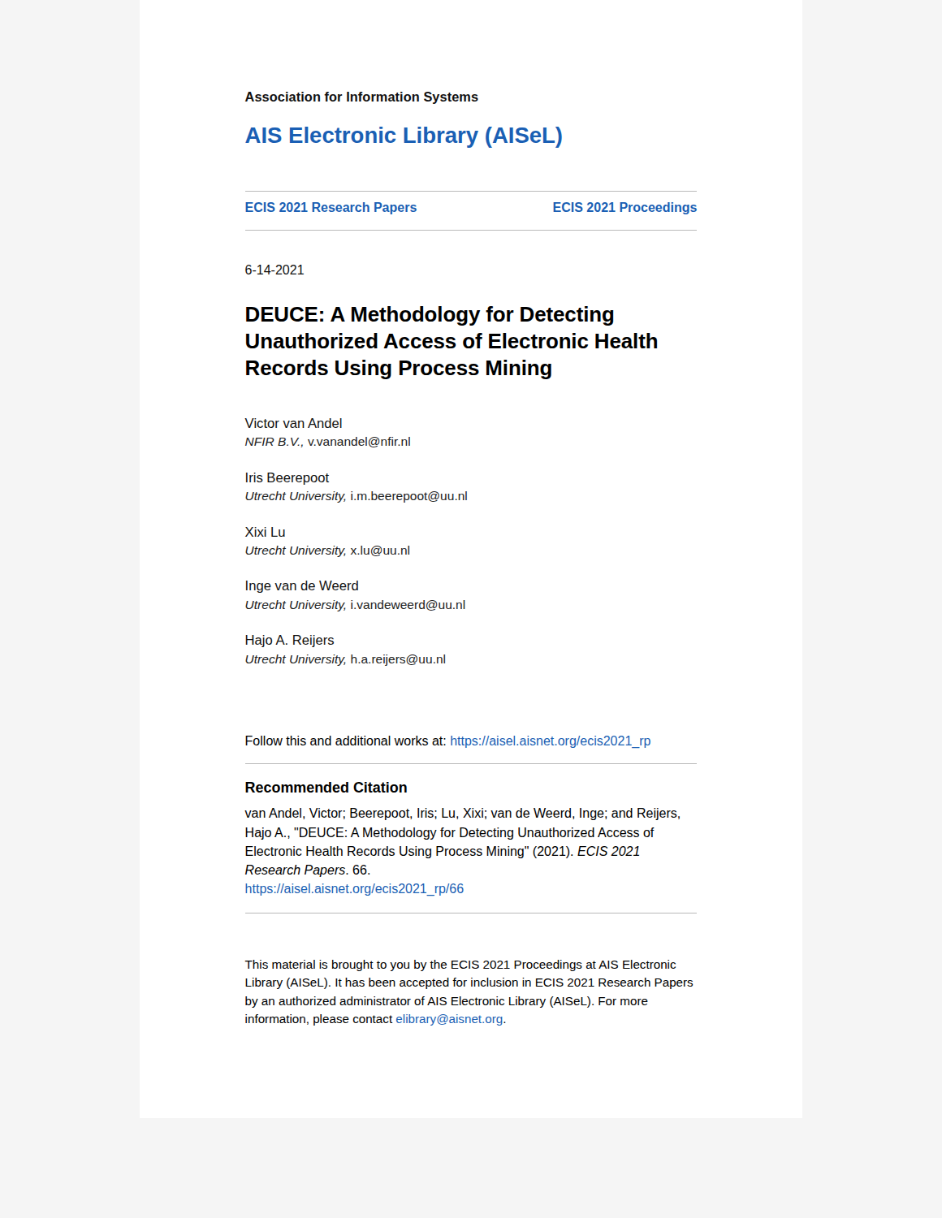Association for Information Systems
AIS Electronic Library (AISeL)
ECIS 2021 Research Papers ECIS 2021 Proceedings
6-14-2021
DEUCE: A Methodology for Detecting Unauthorized Access of Electronic Health Records Using Process Mining
Victor van Andel NFIR B.V., v.vanandel@nfir.nl
Iris Beerepoot Utrecht University, i.m.beerepoot@uu.nl
Xixi Lu Utrecht University, x.lu@uu.nl
Inge van de Weerd Utrecht University, i.vandeweerd@uu.nl
Hajo A. Reijers Utrecht University, h.a.reijers@uu.nl
Follow this and additional works at: https://aisel.aisnet.org/ecis2021_rp
Recommended Citation
van Andel, Victor; Beerepoot, Iris; Lu, Xixi; van de Weerd, Inge; and Reijers, Hajo A., "DEUCE: A Methodology for Detecting Unauthorized Access of Electronic Health Records Using Process Mining" (2021). ECIS 2021 Research Papers. 66.
https://aisel.aisnet.org/ecis2021_rp/66
This material is brought to you by the ECIS 2021 Proceedings at AIS Electronic Library (AISeL). It has been accepted for inclusion in ECIS 2021 Research Papers by an authorized administrator of AIS Electronic Library (AISeL). For more information, please contact elibrary@aisnet.org.